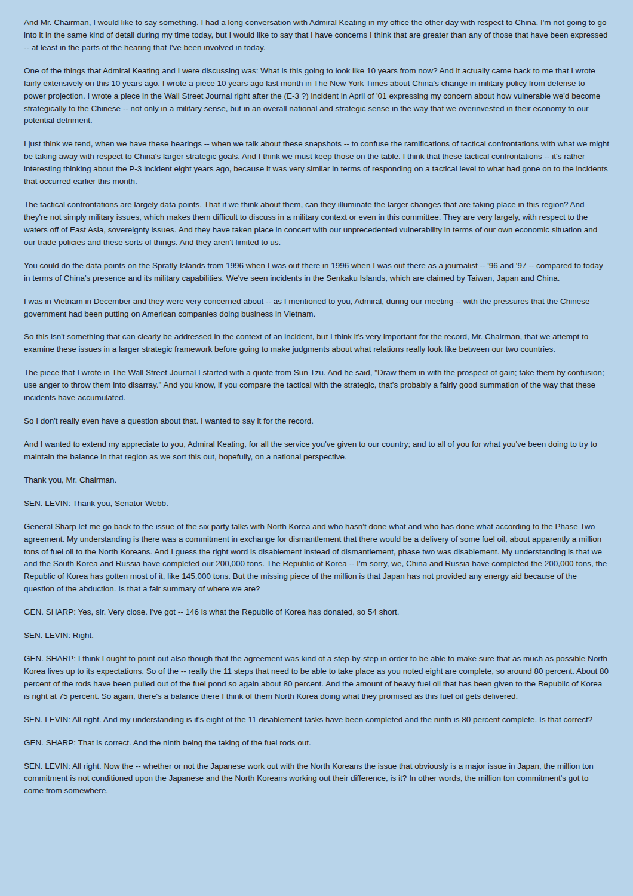And Mr. Chairman, I would like to say something. I had a long conversation with Admiral Keating in my office the other day with respect to China. I'm not going to go into it in the same kind of detail during my time today, but I would like to say that I have concerns I think that are greater than any of those that have been expressed -- at least in the parts of the hearing that I've been involved in today.
One of the things that Admiral Keating and I were discussing was: What is this going to look like 10 years from now? And it actually came back to me that I wrote fairly extensively on this 10 years ago. I wrote a piece 10 years ago last month in The New York Times about China's change in military policy from defense to power projection. I wrote a piece in the Wall Street Journal right after the (E-3 ?) incident in April of '01 expressing my concern about how vulnerable we'd become strategically to the Chinese -- not only in a military sense, but in an overall national and strategic sense in the way that we overinvested in their economy to our potential detriment.
I just think we tend, when we have these hearings -- when we talk about these snapshots -- to confuse the ramifications of tactical confrontations with what we might be taking away with respect to China's larger strategic goals. And I think we must keep those on the table. I think that these tactical confrontations -- it's rather interesting thinking about the P-3 incident eight years ago, because it was very similar in terms of responding on a tactical level to what had gone on to the incidents that occurred earlier this month.
The tactical confrontations are largely data points. That if we think about them, can they illuminate the larger changes that are taking place in this region? And they're not simply military issues, which makes them difficult to discuss in a military context or even in this committee. They are very largely, with respect to the waters off of East Asia, sovereignty issues. And they have taken place in concert with our unprecedented vulnerability in terms of our own economic situation and our trade policies and these sorts of things. And they aren't limited to us.
You could do the data points on the Spratly Islands from 1996 when I was out there in 1996 when I was out there as a journalist -- '96 and '97 -- compared to today in terms of China's presence and its military capabilities. We've seen incidents in the Senkaku Islands, which are claimed by Taiwan, Japan and China.
I was in Vietnam in December and they were very concerned about -- as I mentioned to you, Admiral, during our meeting -- with the pressures that the Chinese government had been putting on American companies doing business in Vietnam.
So this isn't something that can clearly be addressed in the context of an incident, but I think it's very important for the record, Mr. Chairman, that we attempt to examine these issues in a larger strategic framework before going to make judgments about what relations really look like between our two countries.
The piece that I wrote in The Wall Street Journal I started with a quote from Sun Tzu. And he said, "Draw them in with the prospect of gain; take them by confusion; use anger to throw them into disarray." And you know, if you compare the tactical with the strategic, that's probably a fairly good summation of the way that these incidents have accumulated.
So I don't really even have a question about that. I wanted to say it for the record.
And I wanted to extend my appreciate to you, Admiral Keating, for all the service you've given to our country; and to all of you for what you've been doing to try to maintain the balance in that region as we sort this out, hopefully, on a national perspective.
Thank you, Mr. Chairman.
SEN. LEVIN: Thank you, Senator Webb.
General Sharp let me go back to the issue of the six party talks with North Korea and who hasn't done what and who has done what according to the Phase Two agreement. My understanding is there was a commitment in exchange for dismantlement that there would be a delivery of some fuel oil, about apparently a million tons of fuel oil to the North Koreans. And I guess the right word is disablement instead of dismantlement, phase two was disablement. My understanding is that we and the South Korea and Russia have completed our 200,000 tons. The Republic of Korea -- I'm sorry, we, China and Russia have completed the 200,000 tons, the Republic of Korea has gotten most of it, like 145,000 tons. But the missing piece of the million is that Japan has not provided any energy aid because of the question of the abduction. Is that a fair summary of where we are?
GEN. SHARP: Yes, sir. Very close. I've got -- 146 is what the Republic of Korea has donated, so 54 short.
SEN. LEVIN: Right.
GEN. SHARP: I think I ought to point out also though that the agreement was kind of a step-by-step in order to be able to make sure that as much as possible North Korea lives up to its expectations. So of the -- really the 11 steps that need to be able to take place as you noted eight are complete, so around 80 percent. About 80 percent of the rods have been pulled out of the fuel pond so again about 80 percent. And the amount of heavy fuel oil that has been given to the Republic of Korea is right at 75 percent. So again, there's a balance there I think of them North Korea doing what they promised as this fuel oil gets delivered.
SEN. LEVIN: All right. And my understanding is it's eight of the 11 disablement tasks have been completed and the ninth is 80 percent complete. Is that correct?
GEN. SHARP: That is correct. And the ninth being the taking of the fuel rods out.
SEN. LEVIN: All right. Now the -- whether or not the Japanese work out with the North Koreans the issue that obviously is a major issue in Japan, the million ton commitment is not conditioned upon the Japanese and the North Koreans working out their difference, is it? In other words, the million ton commitment's got to come from somewhere.